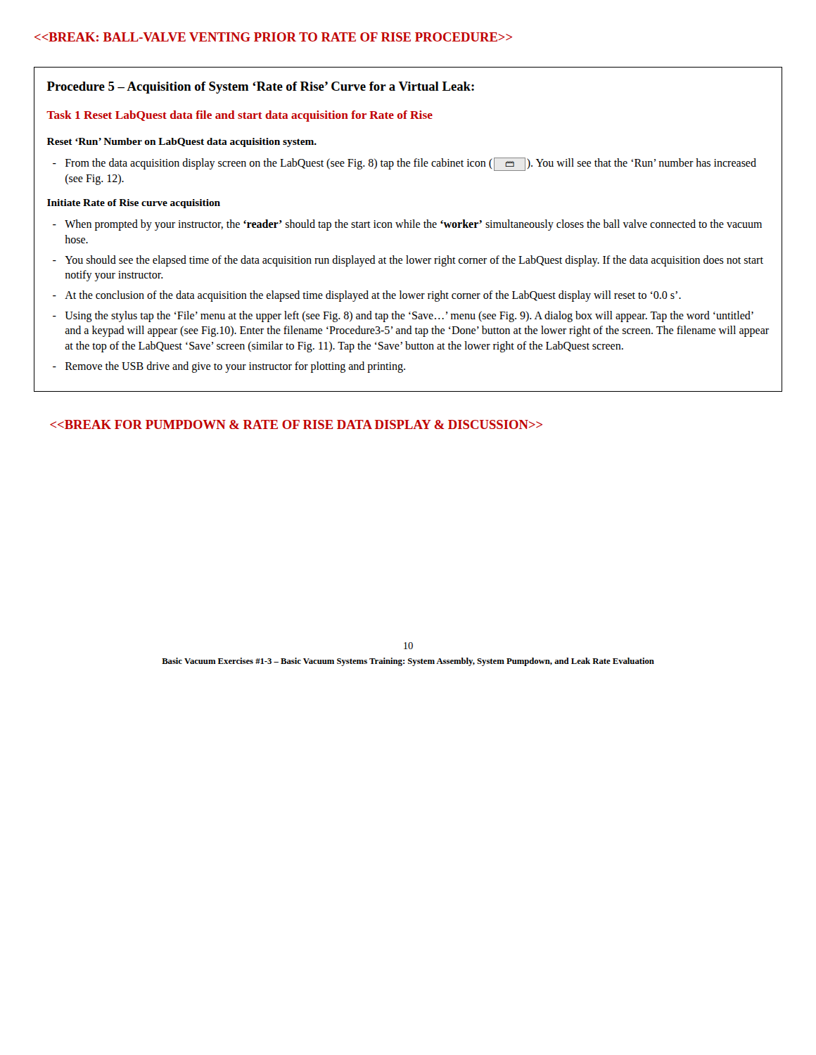<<BREAK: BALL-VALVE VENTING PRIOR TO RATE OF RISE PROCEDURE>>
Procedure 5 – Acquisition of System ‘Rate of Rise’ Curve for a Virtual Leak:
Task 1 Reset LabQuest data file and start data acquisition for Rate of Rise
Reset ‘Run’ Number on LabQuest data acquisition system.
From the data acquisition display screen on the LabQuest (see Fig. 8) tap the file cabinet icon (🗃). You will see that the ‘Run’ number has increased (see Fig. 12).
Initiate Rate of Rise curve acquisition
When prompted by your instructor, the ‘reader’ should tap the start icon while the ‘worker’ simultaneously closes the ball valve connected to the vacuum hose.
You should see the elapsed time of the data acquisition run displayed at the lower right corner of the LabQuest display. If the data acquisition does not start notify your instructor.
At the conclusion of the data acquisition the elapsed time displayed at the lower right corner of the LabQuest display will reset to ‘0.0 s’.
Using the stylus tap the ‘File’ menu at the upper left (see Fig. 8) and tap the ‘Save…’ menu (see Fig. 9). A dialog box will appear. Tap the word ‘untitled’ and a keypad will appear (see Fig.10). Enter the filename ‘Procedure3-5’ and tap the ‘Done’ button at the lower right of the screen. The filename will appear at the top of the LabQuest ‘Save’ screen (similar to Fig. 11). Tap the ‘Save’ button at the lower right of the LabQuest screen.
Remove the USB drive and give to your instructor for plotting and printing.
<<BREAK FOR PUMPDOWN & RATE OF RISE DATA DISPLAY & DISCUSSION>>
10
Basic Vacuum Exercises #1-3 – Basic Vacuum Systems Training: System Assembly, System Pumpdown, and Leak Rate Evaluation